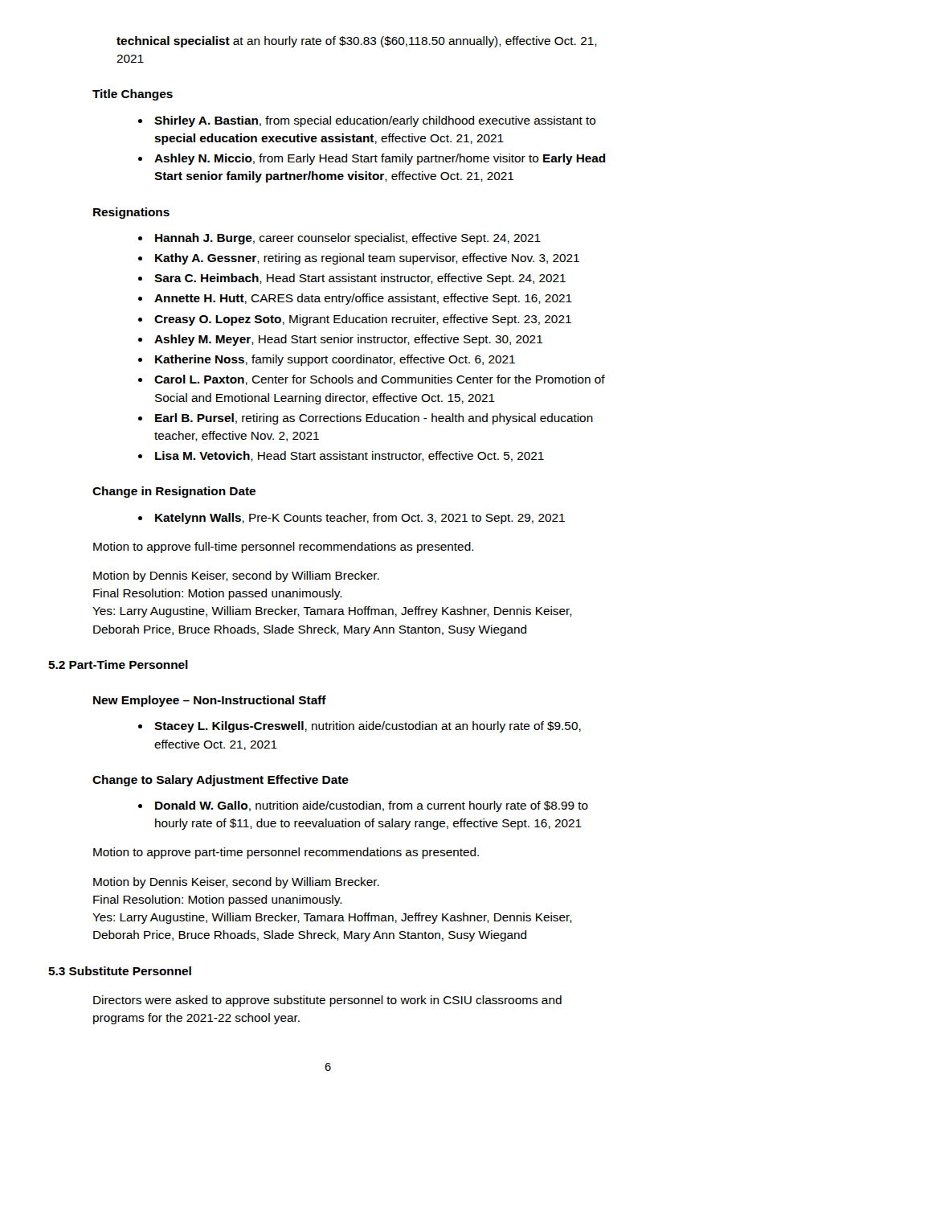technical specialist at an hourly rate of $30.83 ($60,118.50 annually), effective Oct. 21, 2021
Title Changes
Shirley A. Bastian, from special education/early childhood executive assistant to special education executive assistant, effective Oct. 21, 2021
Ashley N. Miccio, from Early Head Start family partner/home visitor to Early Head Start senior family partner/home visitor, effective Oct. 21, 2021
Resignations
Hannah J. Burge, career counselor specialist, effective Sept. 24, 2021
Kathy A. Gessner, retiring as regional team supervisor, effective Nov. 3, 2021
Sara C. Heimbach, Head Start assistant instructor, effective Sept. 24, 2021
Annette H. Hutt, CARES data entry/office assistant, effective Sept. 16, 2021
Creasy O. Lopez Soto, Migrant Education recruiter, effective Sept. 23, 2021
Ashley M. Meyer, Head Start senior instructor, effective Sept. 30, 2021
Katherine Noss, family support coordinator, effective Oct. 6, 2021
Carol L. Paxton, Center for Schools and Communities Center for the Promotion of Social and Emotional Learning director, effective Oct. 15, 2021
Earl B. Pursel, retiring as Corrections Education - health and physical education teacher, effective Nov. 2, 2021
Lisa M. Vetovich, Head Start assistant instructor, effective Oct. 5, 2021
Change in Resignation Date
Katelynn Walls, Pre-K Counts teacher, from Oct. 3, 2021 to Sept. 29, 2021
Motion to approve full-time personnel recommendations as presented.
Motion by Dennis Keiser, second by William Brecker.
Final Resolution: Motion passed unanimously.
Yes: Larry Augustine, William Brecker, Tamara Hoffman, Jeffrey Kashner, Dennis Keiser, Deborah Price, Bruce Rhoads, Slade Shreck, Mary Ann Stanton, Susy Wiegand
5.2 Part-Time Personnel
New Employee – Non-Instructional Staff
Stacey L. Kilgus-Creswell, nutrition aide/custodian at an hourly rate of $9.50, effective Oct. 21, 2021
Change to Salary Adjustment Effective Date
Donald W. Gallo, nutrition aide/custodian, from a current hourly rate of $8.99 to hourly rate of $11, due to reevaluation of salary range, effective Sept. 16, 2021
Motion to approve part-time personnel recommendations as presented.
Motion by Dennis Keiser, second by William Brecker.
Final Resolution: Motion passed unanimously.
Yes: Larry Augustine, William Brecker, Tamara Hoffman, Jeffrey Kashner, Dennis Keiser, Deborah Price, Bruce Rhoads, Slade Shreck, Mary Ann Stanton, Susy Wiegand
5.3 Substitute Personnel
Directors were asked to approve substitute personnel to work in CSIU classrooms and programs for the 2021-22 school year.
6